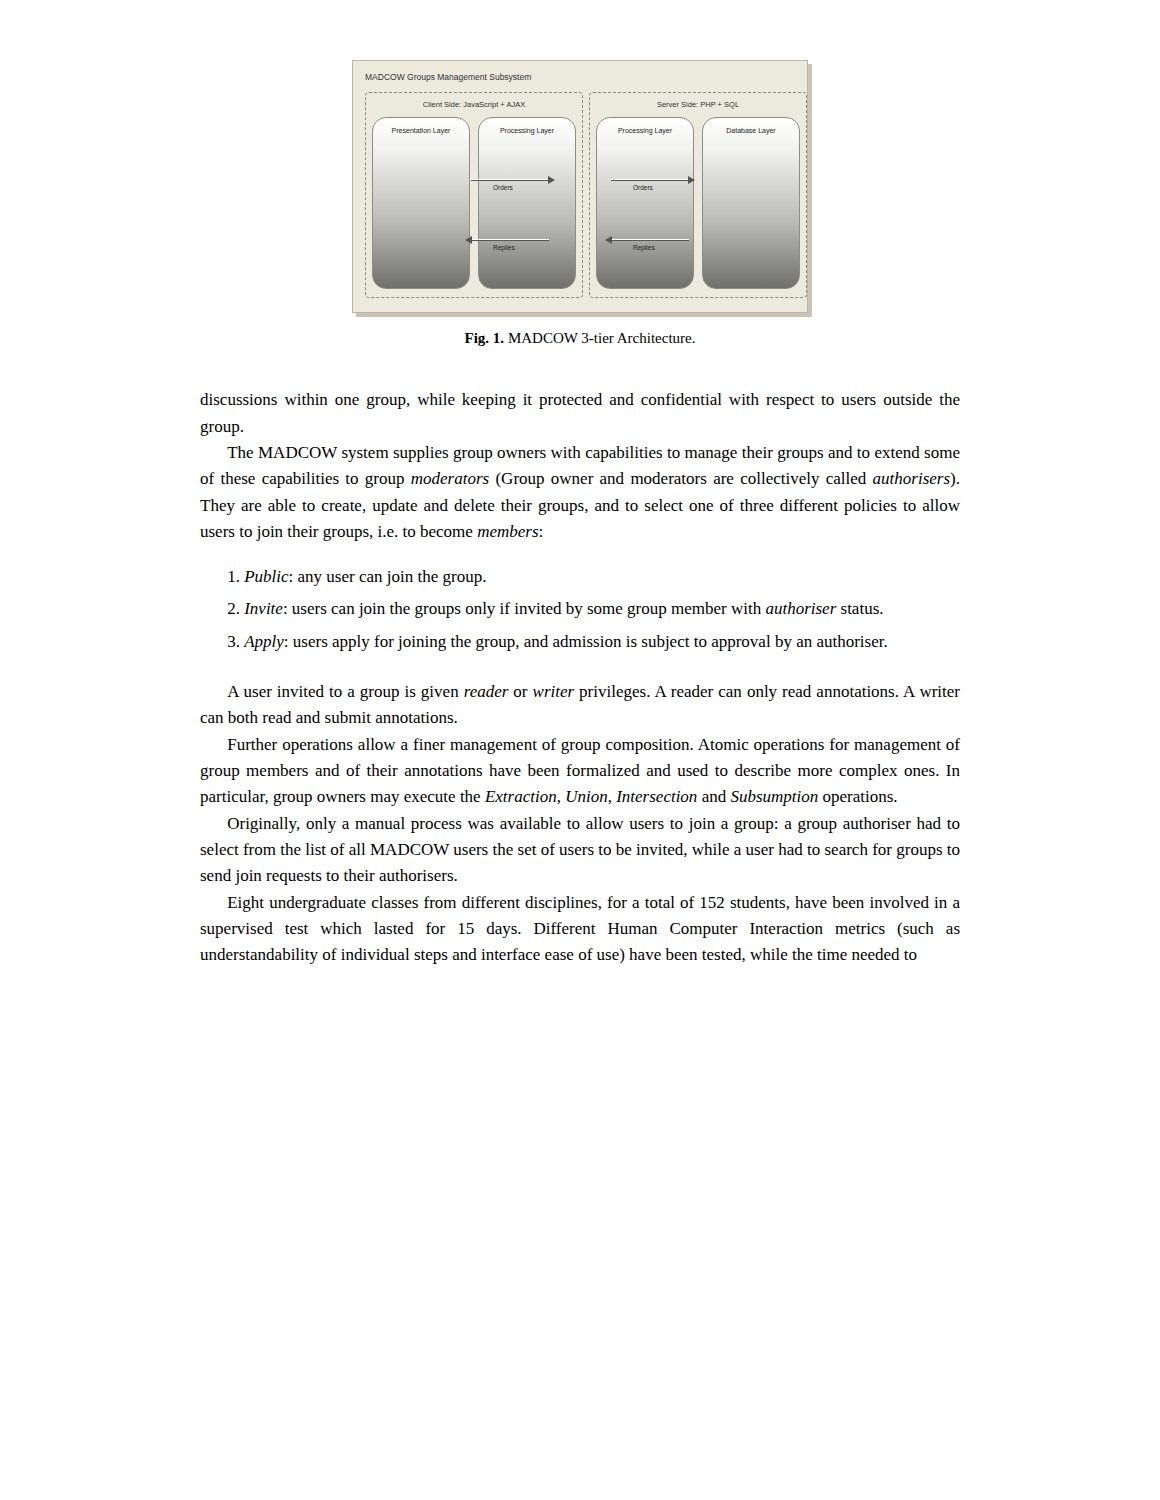MADCOW Groups Management Subsystem
Client Side: JavaScript + AJAX
Presentation Layer
Processing Layer
Server Side: PHP + SQL
Processing Layer
Database Layer
Orders
Orders
Replies
Replies
Fig. 1. MADCOW 3-tier Architecture.
discussions within one group, while keeping it protected and confidential with respect to users outside the group.
The MADCOW system supplies group owners with capabilities to manage their groups and to extend some of these capabilities to group moderators (Group owner and moderators are collectively called authorisers). They are able to create, update and delete their groups, and to select one of three different policies to allow users to join their groups, i.e. to become members:
Public: any user can join the group.
Invite: users can join the groups only if invited by some group member with authoriser status.
Apply: users apply for joining the group, and admission is subject to approval by an authoriser.
A user invited to a group is given reader or writer privileges. A reader can only read annotations. A writer can both read and submit annotations.
Further operations allow a finer management of group composition. Atomic operations for management of group members and of their annotations have been formalized and used to describe more complex ones. In particular, group owners may execute the Extraction, Union, Intersection and Subsumption operations.
Originally, only a manual process was available to allow users to join a group: a group authoriser had to select from the list of all MADCOW users the set of users to be invited, while a user had to search for groups to send join requests to their authorisers.
Eight undergraduate classes from different disciplines, for a total of 152 students, have been involved in a supervised test which lasted for 15 days. Different Human Computer Interaction metrics (such as understandability of individual steps and interface ease of use) have been tested, while the time needed to